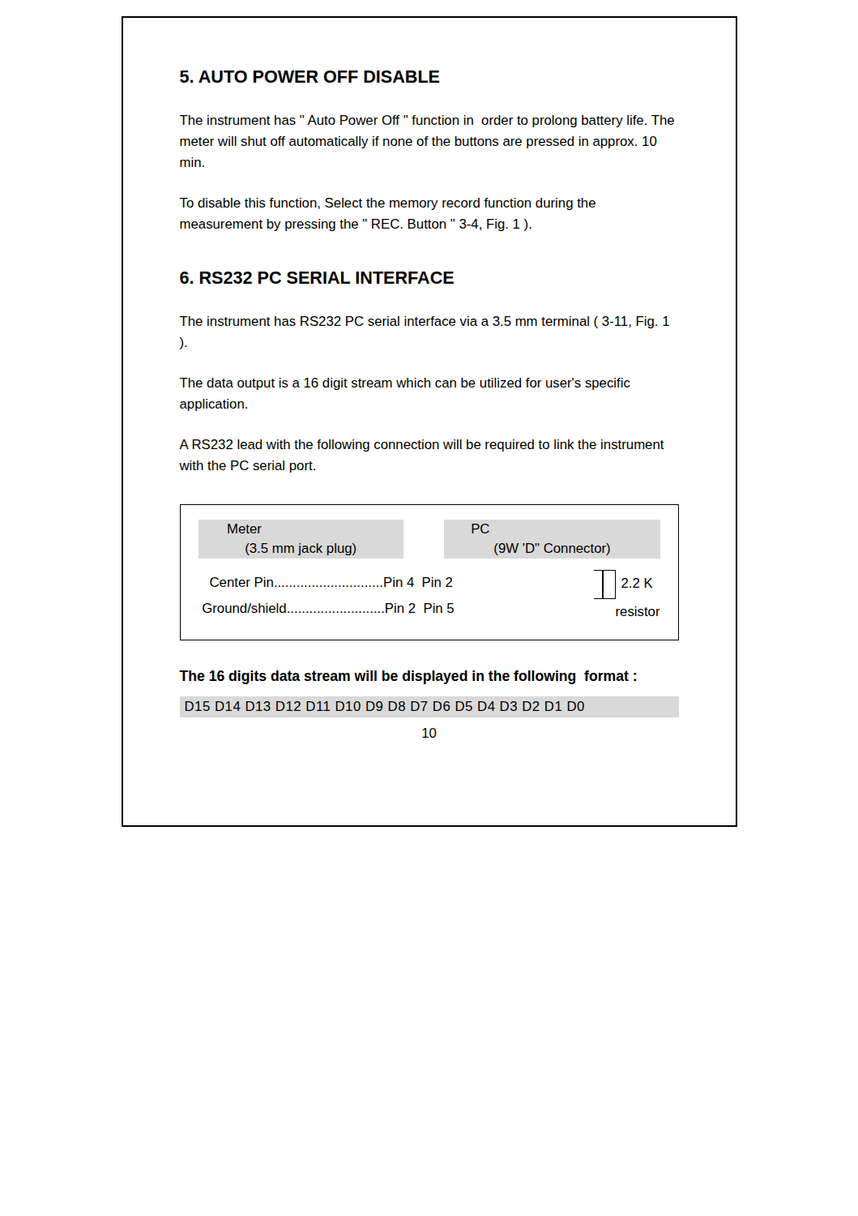5. AUTO POWER OFF DISABLE
The instrument has " Auto Power Off " function in order to prolong battery life. The meter will shut off automatically if none of the buttons are pressed in approx. 10 min.
To disable this function, Select the memory record function during the measurement by pressing the " REC. Button " 3-4, Fig. 1 ).
6. RS232 PC SERIAL INTERFACE
The instrument has RS232 PC serial interface via a 3.5 mm terminal ( 3-11, Fig. 1 ).
The data output is a 16 digit stream which can be utilized for user's specific application.
A RS232 lead with the following connection will be required to link the instrument with the PC serial port.
| Meter | | | PC | |
| (3.5 mm jack plug) | | (9W 'D" Connector) |
Center Pin.............................Pin 4 Pin 2 Ground/shield..........................Pin 2 Pin 5
2.2 K
resistor
The 16 digits data stream will be displayed in the following format :
D15 D14 D13 D12 D11 D10 D9 D8 D7 D6 D5 D4 D3 D2 D1 D0
10